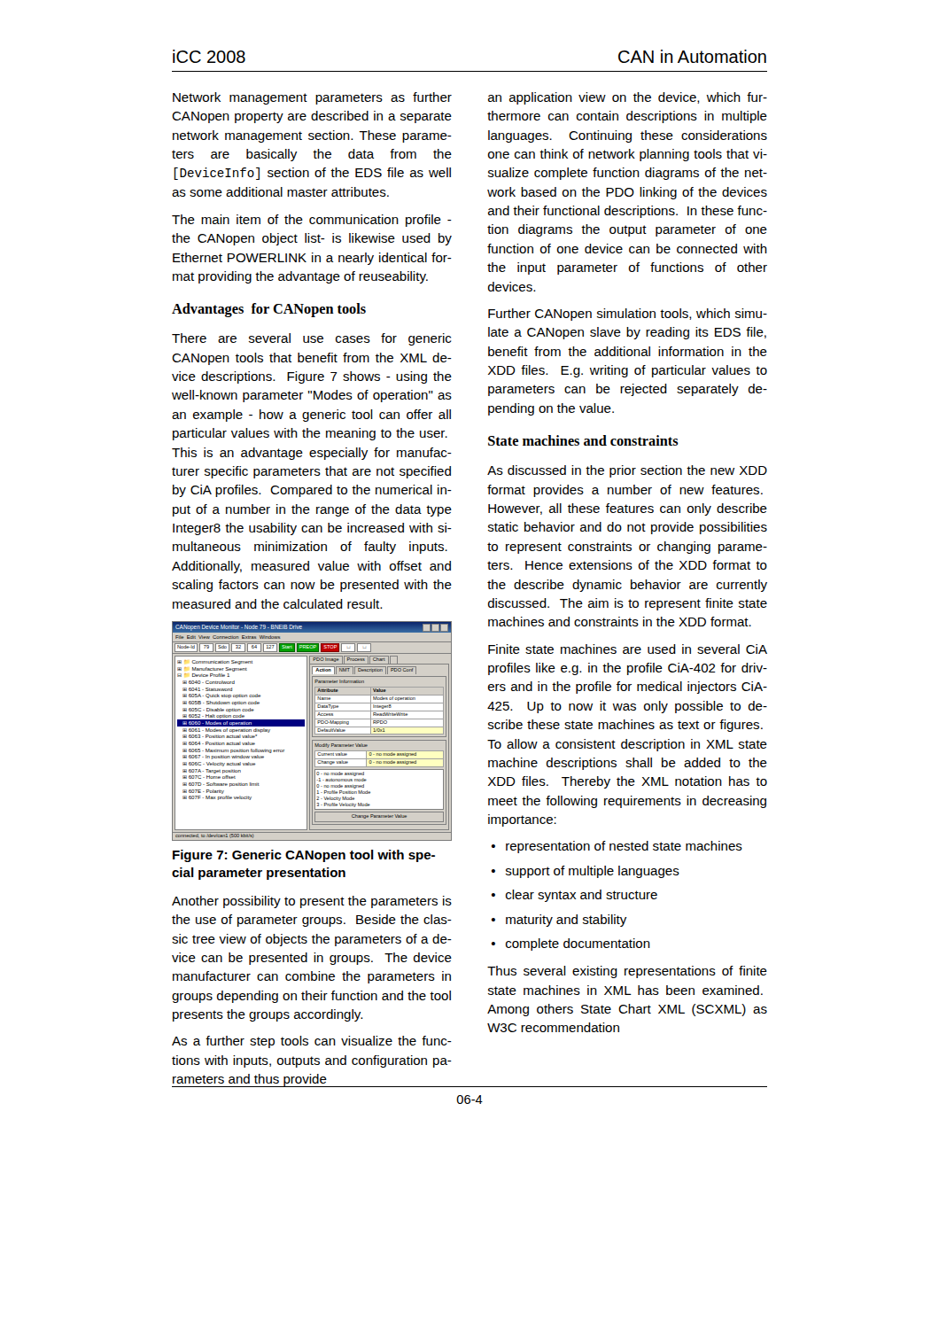iCC 2008
CAN in Automation
Network management parameters as further CANopen property are described in a separate network management section. These parameters are basically the data from the [DeviceInfo] section of the EDS file as well as some additional master attributes.
The main item of the communication profile - the CANopen object list- is likewise used by Ethernet POWERLINK in a nearly identical format providing the advantage of reuseability.
Advantages for CANopen tools
There are several use cases for generic CANopen tools that benefit from the XML device descriptions. Figure 7 shows - using the well-known parameter "Modes of operation" as an example - how a generic tool can offer all particular values with the meaning to the user. This is an advantage especially for manufacturer specific parameters that are not specified by CiA profiles. Compared to the numerical input of a number in the range of the data type Integer8 the usability can be increased with simultaneous minimization of faulty inputs. Additionally, measured value with offset and scaling factors can now be presented with the measured and the calculated result.
CANopen Device Monitor - Node 79 - BNEiB Drive
File Edit View Connection Extras Windows
Node-Id 79 Sdo 32 64127 Start PREOP STOP □□
⊞ 📁 Communication Segment
⊞ 📁 Manufacturer Segment
⊟ 📁 Device Profile 1
⊞ 6040 - Controlword
⊞ 6041 - Statusword
⊞ 605A - Quick stop option code
⊞ 605B - Shutdown option code
⊞ 605C - Disable option code
⊞ 6052 - Halt option code
⊞ 6060 - Modes of operation
⊞ 6061 - Modes of operation display
⊞ 6063 - Position actual value*
⊞ 6064 - Position actual value
⊞ 6065 - Maximum position following error
⊞ 6067 - In position window value
⊞ 606C - Velocity actual value
⊞ 607A - Target position
⊞ 607C - Home offset
⊞ 607D - Software position limit
⊞ 607E - Polarity
⊞ 607F - Max profile velocity
PDO Image Process Chart
Action NMT Description PDO Conf
Parameter Information
| Attribute | Value |
| --- | --- |
| Name | Modes of operation |
| DataType | Integer8 |
| Access | ReadWriteWrite |
| PDO-Mapping | RPDO |
| DefaultValue | 1/0x1 |
Modify Parameter Value
| Current value | 0 - no mode assigned |
| Change value | 0 - no mode assigned |
0 - no mode assigned
-1 - autonomous mode
0 - no mode assigned
1 - Profile Position Mode
2 - Velocity Mode
3 - Profile Velocity Mode
4 - Torque Profile Mode
6 - Homing Mode
Change Parameter Value
connected, to /dev/can1 (500 kbit/s)
Figure 7: Generic CANopen tool with special parameter presentation
Another possibility to present the parameters is the use of parameter groups. Beside the classic tree view of objects the parameters of a device can be presented in groups. The device manufacturer can combine the parameters in groups depending on their function and the tool presents the groups accordingly.
As a further step tools can visualize the functions with inputs, outputs and configuration parameters and thus provide
an application view on the device, which furthermore can contain descriptions in multiple languages. Continuing these considerations one can think of network planning tools that visualize complete function diagrams of the network based on the PDO linking of the devices and their functional descriptions. In these function diagrams the output parameter of one function of one device can be connected with the input parameter of functions of other devices.
Further CANopen simulation tools, which simulate a CANopen slave by reading its EDS file, benefit from the additional information in the XDD files. E.g. writing of particular values to parameters can be rejected separately depending on the value.
State machines and constraints
As discussed in the prior section the new XDD format provides a number of new features. However, all these features can only describe static behavior and do not provide possibilities to represent constraints or changing parameters. Hence extensions of the XDD format to the describe dynamic behavior are currently discussed. The aim is to represent finite state machines and constraints in the XDD format.
Finite state machines are used in several CiA profiles like e.g. in the profile CiA-402 for drivers and in the profile for medical injectors CiA-425. Up to now it was only possible to describe these state machines as text or figures. To allow a consistent description in XML state machine descriptions shall be added to the XDD files. Thereby the XML notation has to meet the following requirements in decreasing importance:
representation of nested state machines
support of multiple languages
clear syntax and structure
maturity and stability
complete documentation
Thus several existing representations of finite state machines in XML has been examined. Among others State Chart XML (SCXML) as W3C recommendation
06-4